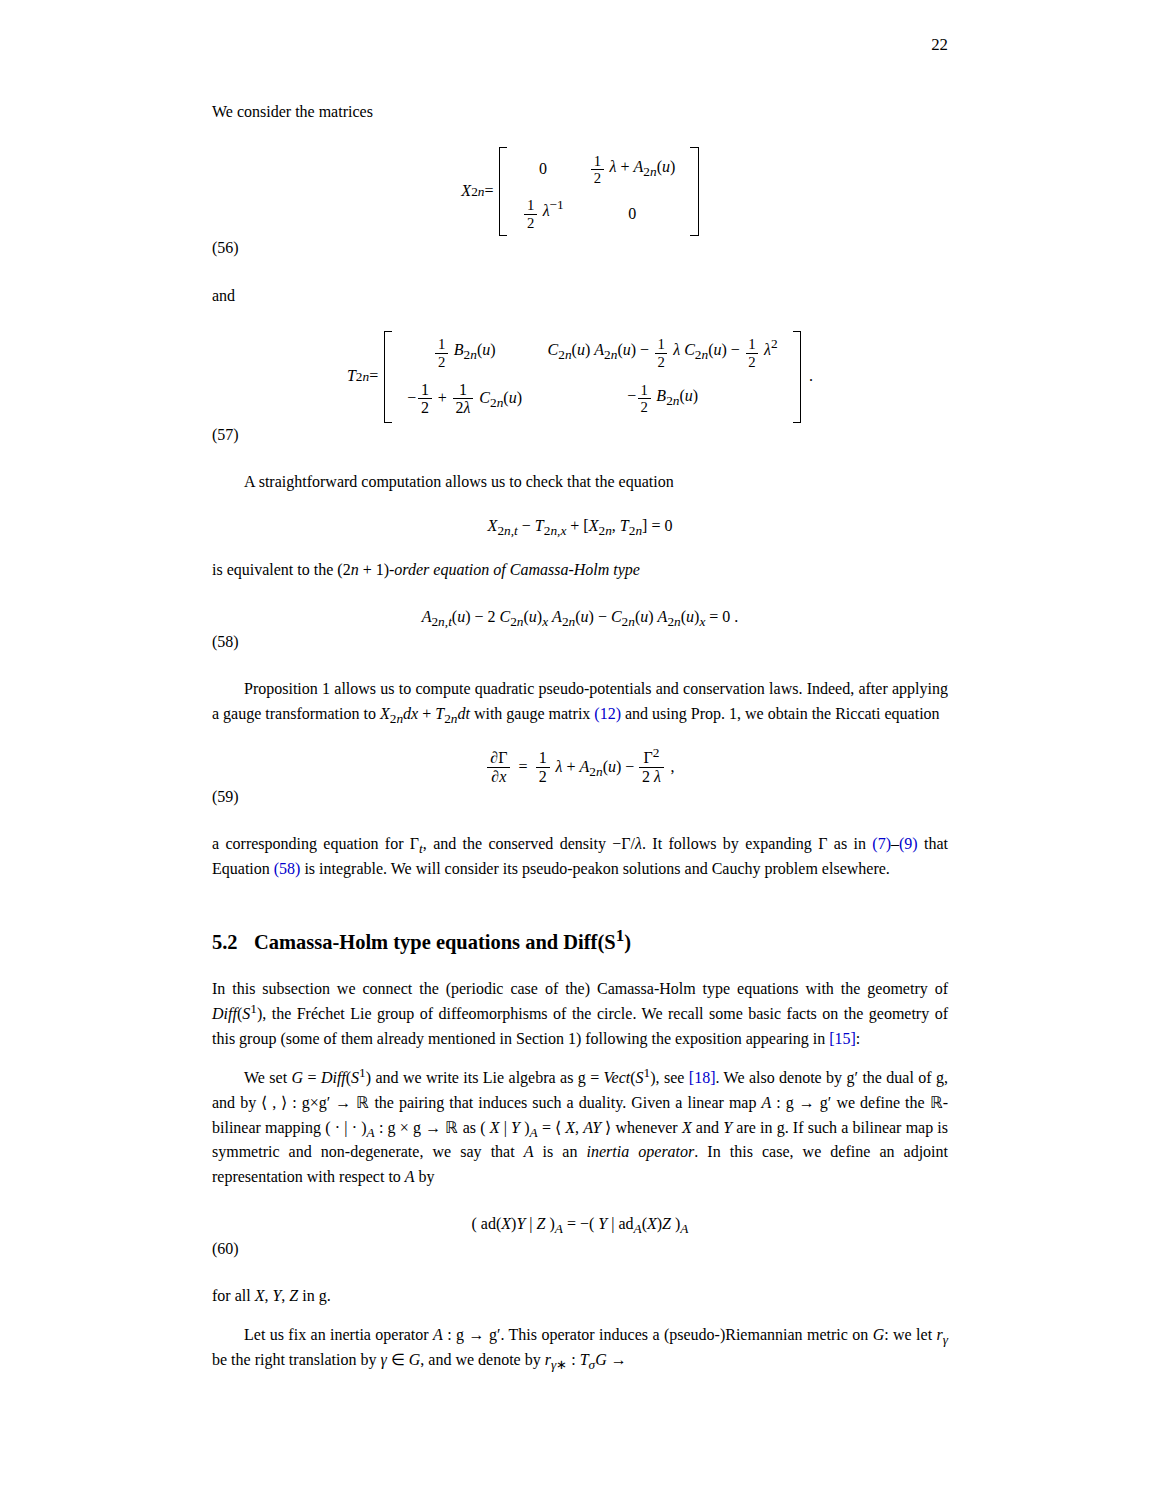22
We consider the matrices
X2n =
| 0 | 1 2 λ + A 2 n ( u ) |
| 1 2 λ −1 | 0 |
(56)
and
T2n =
| 1 2 B 2 n ( u ) | C 2 n ( u ) A 2 n ( u ) − 1 2 λ C 2 n ( u ) − 1 2 λ 2 |
| − 1 2 + 1 2 λ C 2 n ( u ) | − 1 2 B 2 n ( u ) |
.
(57)
A straightforward computation allows us to check that the equation
X2n,t − T2n,x + [X2n, T2n] = 0
is equivalent to the (2n + 1)-order equation of Camassa-Holm type
A2n,t(u) − 2 C2n(u)x A2n(u) − C2n(u) A2n(u)x = 0 .
(58)
Proposition 1 allows us to compute quadratic pseudo-potentials and conservation laws. Indeed, after applying a gauge transformation to X2ndx + T2ndt with gauge matrix (12) and using Prop. 1, we obtain the Riccati equation
∂Γ∂x = 12 λ + A2n(u) − Γ22 λ ,
(59)
a corresponding equation for Γt, and the conserved density −Γ/λ. It follows by expanding Γ as in (7)–(9) that Equation (58) is integrable. We will consider its pseudo-peakon solutions and Cauchy problem elsewhere.
5.2 Camassa-Holm type equations and Diff(S1)
In this subsection we connect the (periodic case of the) Camassa-Holm type equations with the geometry of Diff(S1), the Fréchet Lie group of diffeomorphisms of the circle. We recall some basic facts on the geometry of this group (some of them already mentioned in Section 1) following the exposition appearing in [15]:
We set G = Diff(S1) and we write its Lie algebra as g = Vect(S1), see [18]. We also denote by g′ the dual of g, and by ⟨ , ⟩ : g×g′ → ℝ the pairing that induces such a duality. Given a linear map A : g → g′ we define the ℝ-bilinear mapping ( · | · )A : g × g → ℝ as ( X | Y )A = ⟨ X, AY ⟩ whenever X and Y are in g. If such a bilinear map is symmetric and non-degenerate, we say that A is an inertia operator. In this case, we define an adjoint representation with respect to A by
( ad(X)Y | Z )A = −( Y | adA(X)Z )A
(60)
for all X, Y, Z in g.
Let us fix an inertia operator A : g → g′. This operator induces a (pseudo-)Riemannian metric on G: we let rγ be the right translation by γ ∈ G, and we denote by rγ∗ : TσG →